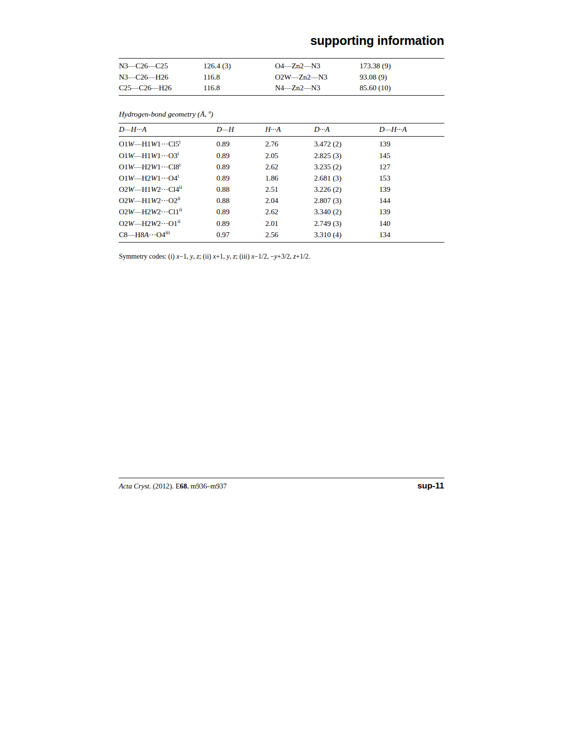supporting information
| N3—C26—C25 | 126.4 (3) | O4—Zn2—N3 | 173.38 (9) |
| N3—C26—H26 | 116.8 | O2W—Zn2—N3 | 93.08 (9) |
| C25—C26—H26 | 116.8 | N4—Zn2—N3 | 85.60 (10) |
Hydrogen-bond geometry (Å, º)
| D —H··· A | D —H | H··· A | D ··· A | D —H··· A |
| --- | --- | --- | --- | --- |
| O1 W —H1 W 1···Cl5 i | 0.89 | 2.76 | 3.472 (2) | 139 |
| O1 W —H1 W 1···O3 i | 0.89 | 2.05 | 2.825 (3) | 145 |
| O1 W —H2 W 1···Cl8 i | 0.89 | 2.62 | 3.235 (2) | 127 |
| O1 W —H2 W 1···O4 i | 0.89 | 1.86 | 2.681 (3) | 153 |
| O2 W —H1 W 2···Cl4 ii | 0.88 | 2.51 | 3.226 (2) | 139 |
| O2 W —H1 W 2···O2 ii | 0.88 | 2.04 | 2.807 (3) | 144 |
| O2 W —H2 W 2···Cl1 ii | 0.89 | 2.62 | 3.340 (2) | 139 |
| O2 W —H2 W 2···O1 ii | 0.89 | 2.01 | 2.749 (3) | 140 |
| C8—H8 A ···O4 iii | 0.97 | 2.56 | 3.310 (4) | 134 |
Symmetry codes: (i) x−1, y, z; (ii) x+1, y, z; (iii) x−1/2, −y+3/2, z+1/2.
Acta Cryst. (2012). E68, m936–m937
sup-11